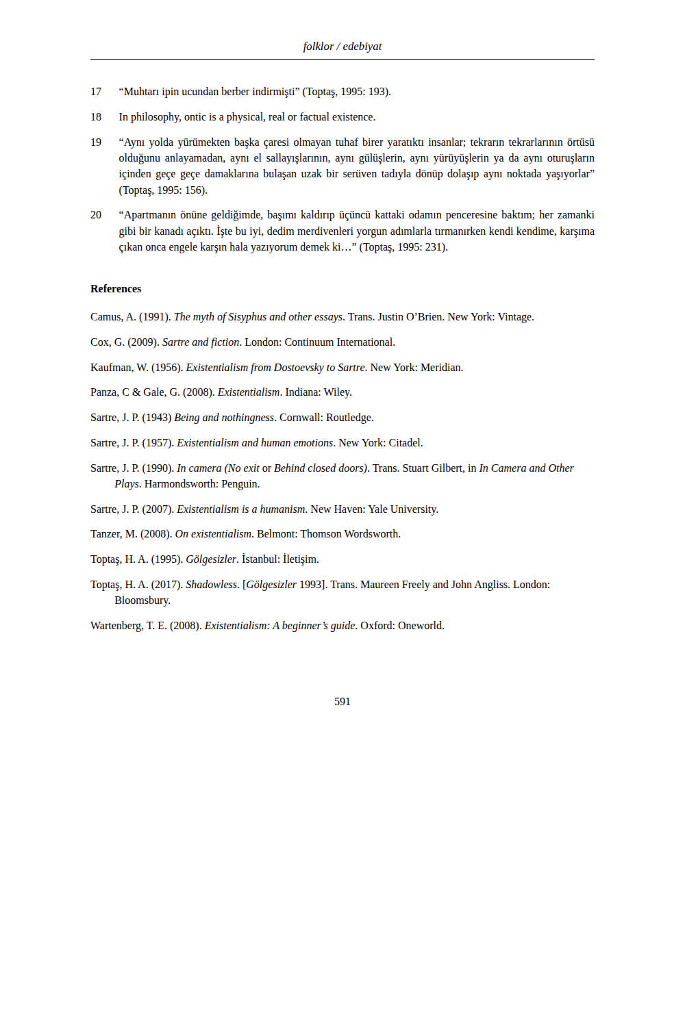folklor / edebiyat
17“Muhtarı ipin ucundan berber indirmişti” (Toptaş, 1995: 193).
18 In philosophy, ontic is a physical, real or factual existence.
19“Aynı yolda yürümekten başka çaresi olmayan tuhaf birer yaratıktı insanlar; tekrarın tekrarlarının örtüsü olduğunu anlayamadan, aynı el sallayışlarının, aynı gülüşlerin, aynı yürüyüşlerin ya da aynı oturuşların içinden geçe geçe damaklarına bulaşan uzak bir serüven tadıyla dönüp dolaşıp aynı noktada yaşıyorlar” (Toptaş, 1995: 156).
20“Apartmanın önüne geldiğimde, başımı kaldırıp üçüncü kattaki odamın penceresine baktım; her zamanki gibi bir kanadı açıktı. İşte bu iyi, dedim merdivenleri yorgun adımlarla tırmanırken kendi kendime, karşıma çıkan onca engele karşın hala yazıyorum demek ki…” (Toptaş, 1995: 231).
References
Camus, A. (1991). The myth of Sisyphus and other essays. Trans. Justin O’Brien. New York: Vintage.
Cox, G. (2009). Sartre and fiction. London: Continuum International.
Kaufman, W. (1956). Existentialism from Dostoevsky to Sartre. New York: Meridian.
Panza, C & Gale, G. (2008). Existentialism. Indiana: Wiley.
Sartre, J. P. (1943) Being and nothingness. Cornwall: Routledge.
Sartre, J. P. (1957). Existentialism and human emotions. New York: Citadel.
Sartre, J. P. (1990). In camera (No exit or Behind closed doors). Trans. Stuart Gilbert, in In Camera and Other Plays. Harmondsworth: Penguin.
Sartre, J. P. (2007). Existentialism is a humanism. New Haven: Yale University.
Tanzer, M. (2008). On existentialism. Belmont: Thomson Wordsworth.
Toptaş, H. A. (1995). Gölgesizler. İstanbul: İletişim.
Toptaş, H. A. (2017). Shadowless. [Gölgesizler 1993]. Trans. Maureen Freely and John Angliss. London: Bloomsbury.
Wartenberg, T. E. (2008). Existentialism: A beginner’s guide. Oxford: Oneworld.
591